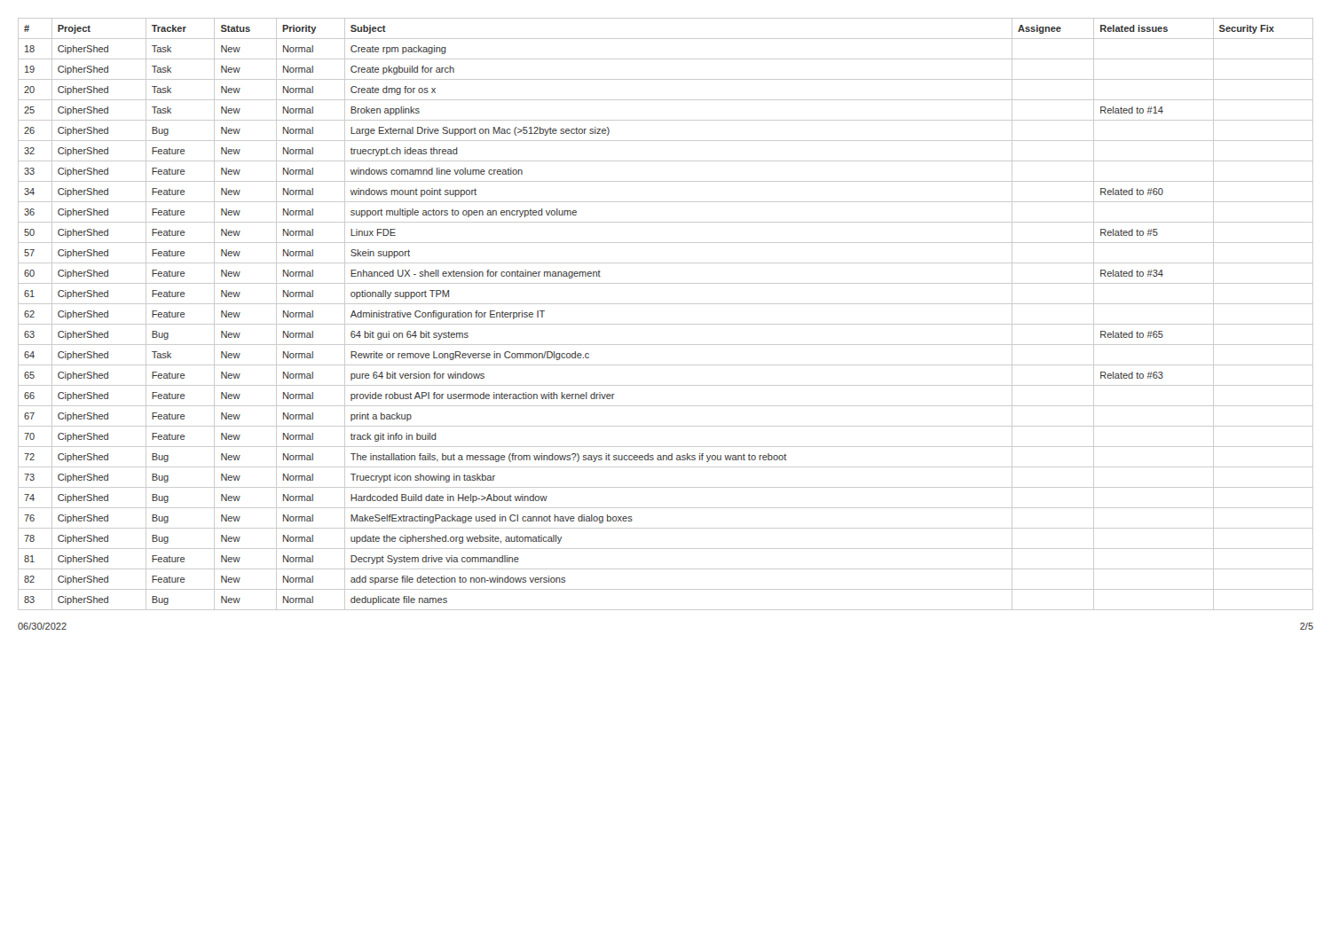| # | Project | Tracker | Status | Priority | Subject | Assignee | Related issues | Security Fix |
| --- | --- | --- | --- | --- | --- | --- | --- | --- |
| 18 | CipherShed | Task | New | Normal | Create rpm packaging | | | |
| 19 | CipherShed | Task | New | Normal | Create pkgbuild for arch | | | |
| 20 | CipherShed | Task | New | Normal | Create dmg for os x | | | |
| 25 | CipherShed | Task | New | Normal | Broken applinks | | Related to #14 | |
| 26 | CipherShed | Bug | New | Normal | Large External Drive Support on Mac (>512byte sector size) | | | |
| 32 | CipherShed | Feature | New | Normal | truecrypt.ch ideas thread | | | |
| 33 | CipherShed | Feature | New | Normal | windows comamnd line volume creation | | | |
| 34 | CipherShed | Feature | New | Normal | windows mount point support | | Related to #60 | |
| 36 | CipherShed | Feature | New | Normal | support multiple actors to open an encrypted volume | | | |
| 50 | CipherShed | Feature | New | Normal | Linux FDE | | Related to #5 | |
| 57 | CipherShed | Feature | New | Normal | Skein support | | | |
| 60 | CipherShed | Feature | New | Normal | Enhanced UX - shell extension for container management | | Related to #34 | |
| 61 | CipherShed | Feature | New | Normal | optionally support TPM | | | |
| 62 | CipherShed | Feature | New | Normal | Administrative Configuration for Enterprise IT | | | |
| 63 | CipherShed | Bug | New | Normal | 64 bit gui on 64 bit systems | | Related to #65 | |
| 64 | CipherShed | Task | New | Normal | Rewrite or remove LongReverse in Common/Dlgcode.c | | | |
| 65 | CipherShed | Feature | New | Normal | pure 64 bit version for windows | | Related to #63 | |
| 66 | CipherShed | Feature | New | Normal | provide robust API for usermode interaction with kernel driver | | | |
| 67 | CipherShed | Feature | New | Normal | print a backup | | | |
| 70 | CipherShed | Feature | New | Normal | track git info in build | | | |
| 72 | CipherShed | Bug | New | Normal | The installation fails, but a message (from windows?) says it succeeds and asks if you want to reboot | | | |
| 73 | CipherShed | Bug | New | Normal | Truecrypt icon showing in taskbar | | | |
| 74 | CipherShed | Bug | New | Normal | Hardcoded Build date in Help->About window | | | |
| 76 | CipherShed | Bug | New | Normal | MakeSelfExtractingPackage used in CI cannot have dialog boxes | | | |
| 78 | CipherShed | Bug | New | Normal | update the ciphershed.org website, automatically | | | |
| 81 | CipherShed | Feature | New | Normal | Decrypt System drive via commandline | | | |
| 82 | CipherShed | Feature | New | Normal | add sparse file detection to non-windows versions | | | |
| 83 | CipherShed | Bug | New | Normal | deduplicate file names | | | |
06/30/2022 2/5